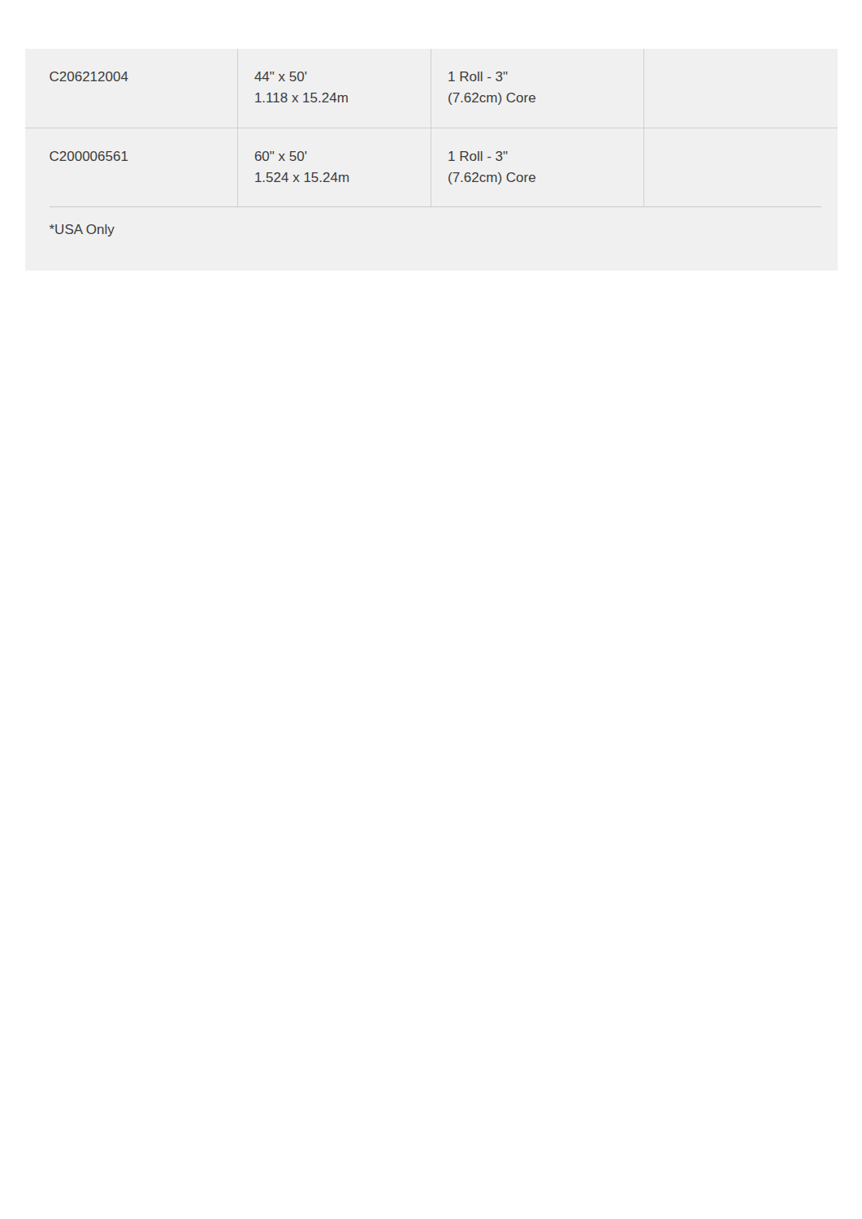| C206212004 | 44" x 50' 1.118 x 15.24m | 1 Roll - 3" (7.62cm) Core | |
| C200006561 | 60" x 50' 1.524 x 15.24m | 1 Roll - 3" (7.62cm) Core | |
*USA Only